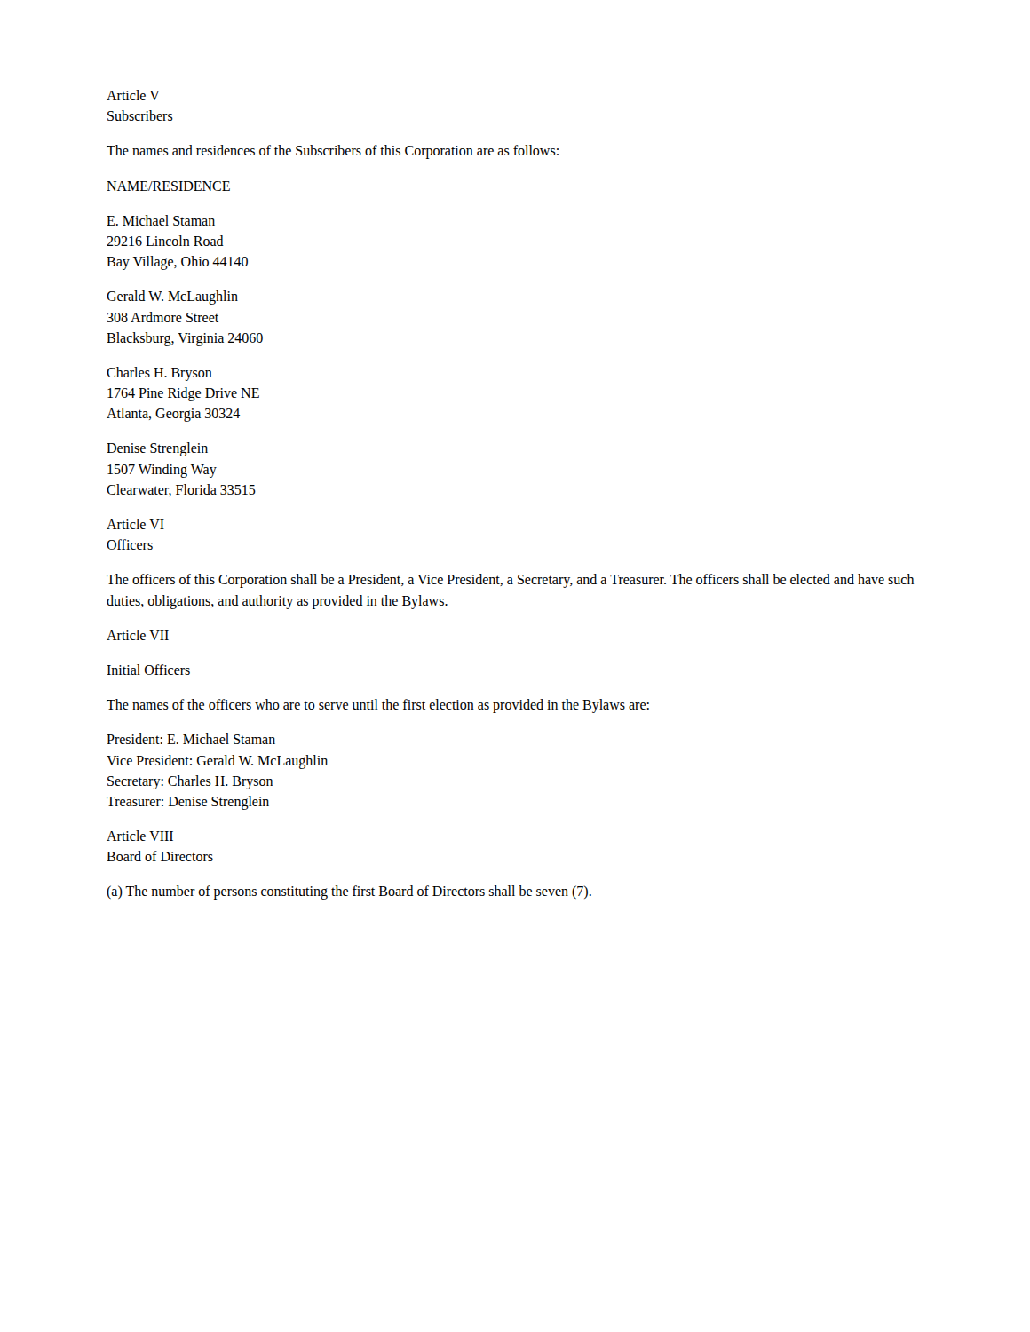Article V
Subscribers
The names and residences of the Subscribers of this Corporation are as follows:
NAME/RESIDENCE
E. Michael Staman
29216 Lincoln Road
Bay Village, Ohio 44140
Gerald W. McLaughlin
308 Ardmore Street
Blacksburg, Virginia 24060
Charles H. Bryson
1764 Pine Ridge Drive NE
Atlanta, Georgia 30324
Denise Strenglein
1507 Winding Way
Clearwater, Florida 33515
Article VI
Officers
The officers of this Corporation shall be a President, a Vice President, a Secretary, and a Treasurer. The officers shall be elected and have such duties, obligations, and authority as provided in the Bylaws.
Article VII
Initial Officers
The names of the officers who are to serve until the first election as provided in the Bylaws are:
President: E. Michael Staman
Vice President: Gerald W. McLaughlin
Secretary: Charles H. Bryson
Treasurer: Denise Strenglein
Article VIII
Board of Directors
(a) The number of persons constituting the first Board of Directors shall be seven (7).